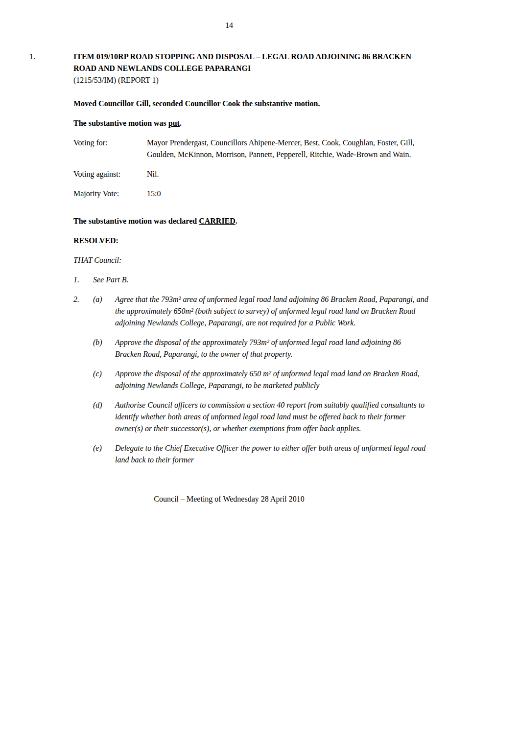14
1.
Item 019/10RP Road Stopping and Disposal – Legal Road Adjoining 86 Bracken Road and Newlands College Paparangi
(1215/53/IM) (REPORT 1)
Moved Councillor Gill, seconded Councillor Cook the substantive motion.
The substantive motion was put.
| Voting for: | Mayor Prendergast, Councillors Ahipene-Mercer, Best, Cook, Coughlan, Foster, Gill, Goulden, McKinnon, Morrison, Pannett, Pepperell, Ritchie, Wade-Brown and Wain. |
| Voting against: | Nil. |
| Majority Vote: | 15:0 |
The substantive motion was declared CARRIED.
RESOLVED:
THAT Council:
1. See Part B.
2.
(a) Agree that the 793m² area of unformed legal road land adjoining 86 Bracken Road, Paparangi, and the approximately 650m² (both subject to survey) of unformed legal road land on Bracken Road adjoining Newlands College, Paparangi, are not required for a Public Work.
(b) Approve the disposal of the approximately 793m² of unformed legal road land adjoining 86 Bracken Road, Paparangi, to the owner of that property.
(c) Approve the disposal of the approximately 650 m² of unformed legal road land on Bracken Road, adjoining Newlands College, Paparangi, to be marketed publicly
(d) Authorise Council officers to commission a section 40 report from suitably qualified consultants to identify whether both areas of unformed legal road land must be offered back to their former owner(s) or their successor(s), or whether exemptions from offer back applies.
(e) Delegate to the Chief Executive Officer the power to either offer both areas of unformed legal road land back to their former
Council – Meeting of Wednesday 28 April 2010